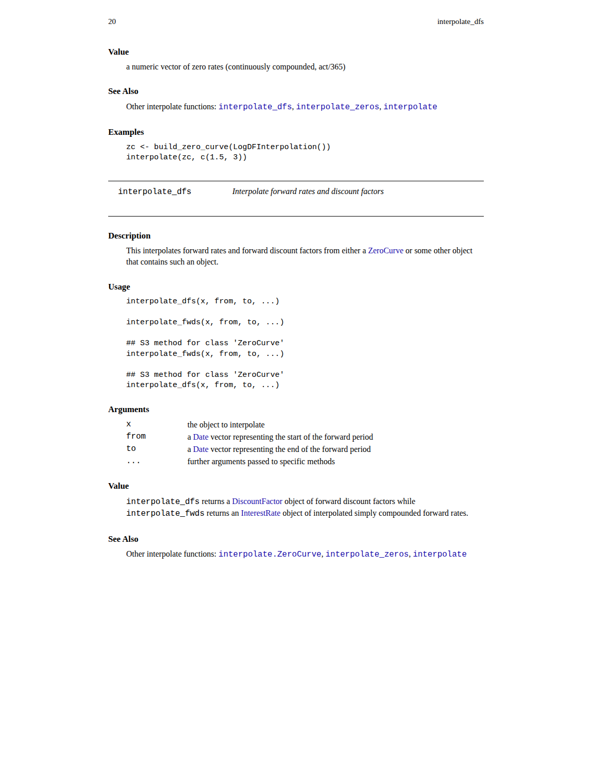20 interpolate_dfs
Value
a numeric vector of zero rates (continuously compounded, act/365)
See Also
Other interpolate functions: interpolate_dfs, interpolate_zeros, interpolate
Examples
zc <- build_zero_curve(LogDFInterpolation())
interpolate(zc, c(1.5, 3))
interpolate_dfs Interpolate forward rates and discount factors
Description
This interpolates forward rates and forward discount factors from either a ZeroCurve or some other object that contains such an object.
Usage
interpolate_dfs(x, from, to, ...)

interpolate_fwds(x, from, to, ...)

## S3 method for class 'ZeroCurve'
interpolate_fwds(x, from, to, ...)

## S3 method for class 'ZeroCurve'
interpolate_dfs(x, from, to, ...)
Arguments
x
the object to interpolate
from
a Date vector representing the start of the forward period
to
a Date vector representing the end of the forward period
...
further arguments passed to specific methods
Value
interpolate_dfs returns a DiscountFactor object of forward discount factors while interpolate_fwds returns an InterestRate object of interpolated simply compounded forward rates.
See Also
Other interpolate functions: interpolate.ZeroCurve, interpolate_zeros, interpolate